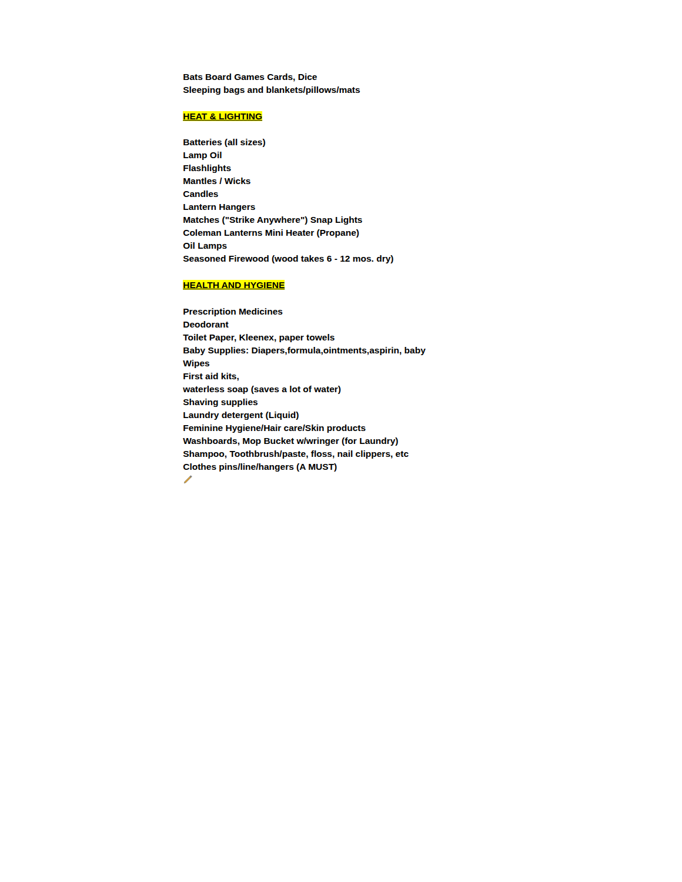Bats Board Games Cards, Dice
Sleeping bags and blankets/pillows/mats
HEAT & LIGHTING
Batteries (all sizes)
Lamp Oil
Flashlights
Mantles / Wicks
Candles
Lantern Hangers
Matches ("Strike Anywhere") Snap Lights
Coleman Lanterns Mini Heater (Propane)
Oil Lamps
Seasoned Firewood (wood takes 6 - 12 mos. dry)
HEALTH AND HYGIENE
Prescription Medicines
Deodorant
Toilet Paper, Kleenex, paper towels
Baby Supplies: Diapers,formula,ointments,aspirin, baby
Wipes
First aid kits,
waterless soap (saves a lot of water)
Shaving supplies
Laundry detergent (Liquid)
Feminine Hygiene/Hair care/Skin products
Washboards, Mop Bucket w/wringer (for Laundry)
Shampoo, Toothbrush/paste, floss, nail clippers, etc
Clothes pins/line/hangers (A MUST)